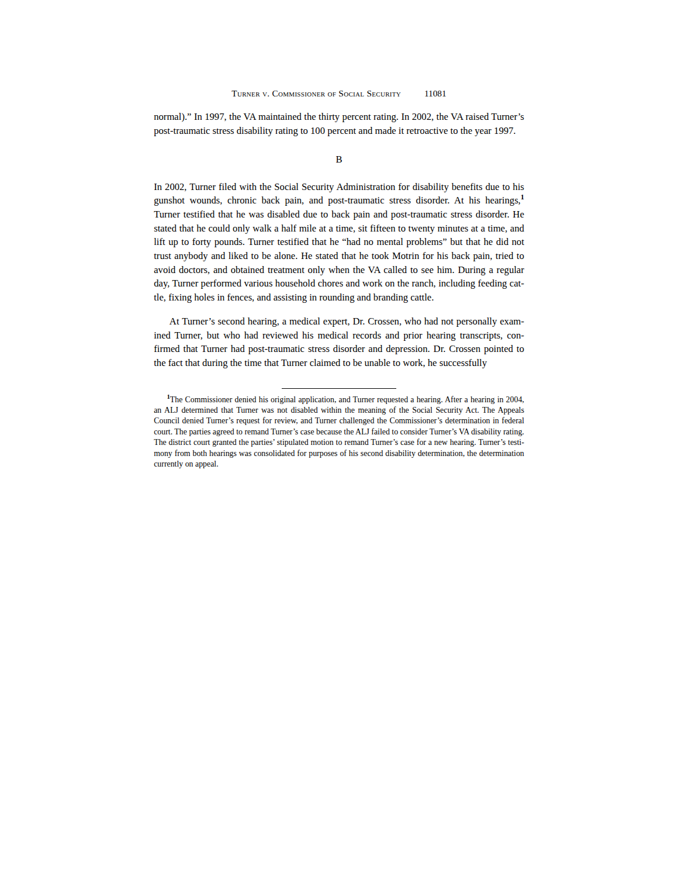Turner v. Commissioner of Social Security11081
normal).” In 1997, the VA maintained the thirty percent rating. In 2002, the VA raised Turner’s post-traumatic stress disability rating to 100 percent and made it retroactive to the year 1997.
B
In 2002, Turner filed with the Social Security Administration for disability benefits due to his gunshot wounds, chronic back pain, and post-traumatic stress disorder. At his hearings,1 Turner testified that he was disabled due to back pain and post-traumatic stress disorder. He stated that he could only walk a half mile at a time, sit fifteen to twenty minutes at a time, and lift up to forty pounds. Turner testified that he “had no mental problems” but that he did not trust anybody and liked to be alone. He stated that he took Motrin for his back pain, tried to avoid doctors, and obtained treatment only when the VA called to see him. During a regular day, Turner performed various household chores and work on the ranch, including feeding cattle, fixing holes in fences, and assisting in rounding and branding cattle.
At Turner’s second hearing, a medical expert, Dr. Crossen, who had not personally examined Turner, but who had reviewed his medical records and prior hearing transcripts, confirmed that Turner had post-traumatic stress disorder and depression. Dr. Crossen pointed to the fact that during the time that Turner claimed to be unable to work, he successfully
1The Commissioner denied his original application, and Turner requested a hearing. After a hearing in 2004, an ALJ determined that Turner was not disabled within the meaning of the Social Security Act. The Appeals Council denied Turner’s request for review, and Turner challenged the Commissioner’s determination in federal court. The parties agreed to remand Turner’s case because the ALJ failed to consider Turner’s VA disability rating. The district court granted the parties’ stipulated motion to remand Turner’s case for a new hearing. Turner’s testimony from both hearings was consolidated for purposes of his second disability determination, the determination currently on appeal.